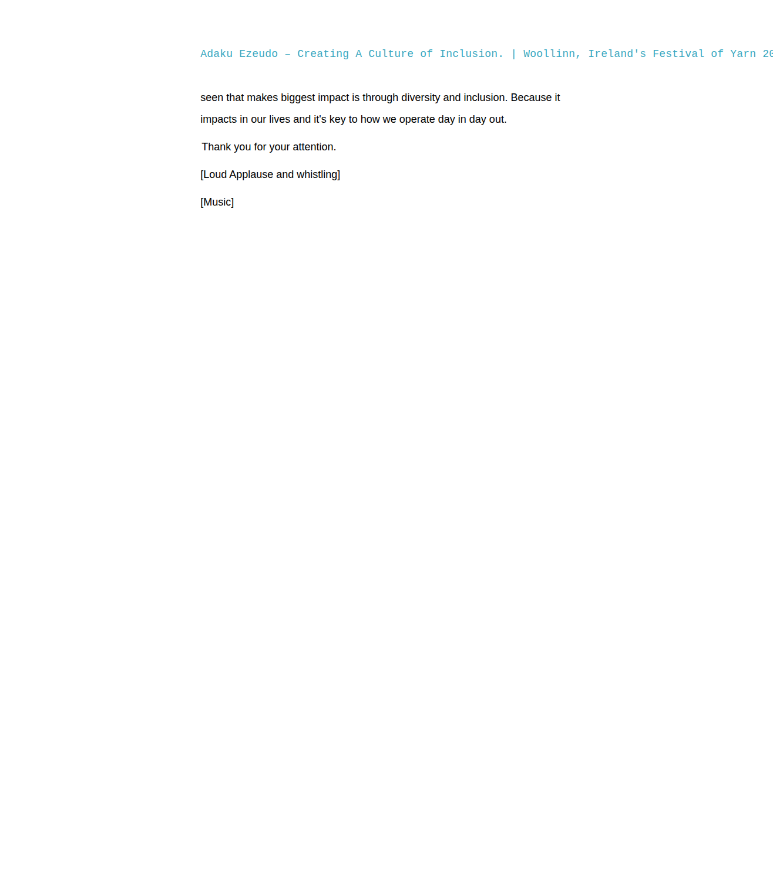Adaku Ezeudo – Creating A Culture of Inclusion. | Woollinn, Ireland's Festival of Yarn 2019
seen that makes biggest impact is through diversity and inclusion. Because it impacts in our lives and it's key to how we operate day in day out.
Thank you for your attention.
[Loud Applause and whistling]
[Music]